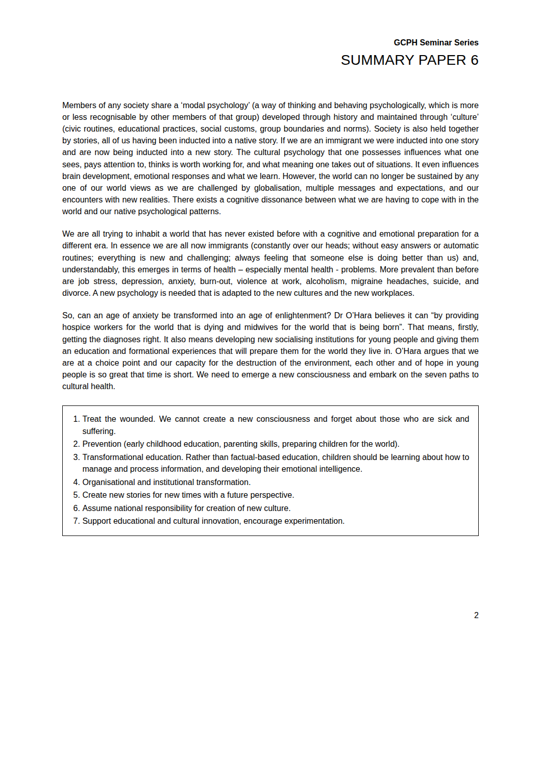GCPH Seminar Series
SUMMARY PAPER 6
Members of any society share a ‘modal psychology’ (a way of thinking and behaving psychologically, which is more or less recognisable by other members of that group) developed through history and maintained through ‘culture’ (civic routines, educational practices, social customs, group boundaries and norms). Society is also held together by stories, all of us having been inducted into a native story. If we are an immigrant we were inducted into one story and are now being inducted into a new story. The cultural psychology that one possesses influences what one sees, pays attention to, thinks is worth working for, and what meaning one takes out of situations. It even influences brain development, emotional responses and what we learn. However, the world can no longer be sustained by any one of our world views as we are challenged by globalisation, multiple messages and expectations, and our encounters with new realities. There exists a cognitive dissonance between what we are having to cope with in the world and our native psychological patterns.
We are all trying to inhabit a world that has never existed before with a cognitive and emotional preparation for a different era. In essence we are all now immigrants (constantly over our heads; without easy answers or automatic routines; everything is new and challenging; always feeling that someone else is doing better than us) and, understandably, this emerges in terms of health – especially mental health - problems. More prevalent than before are job stress, depression, anxiety, burn-out, violence at work, alcoholism, migraine headaches, suicide, and divorce. A new psychology is needed that is adapted to the new cultures and the new workplaces.
So, can an age of anxiety be transformed into an age of enlightenment? Dr O’Hara believes it can “by providing hospice workers for the world that is dying and midwives for the world that is being born”. That means, firstly, getting the diagnoses right. It also means developing new socialising institutions for young people and giving them an education and formational experiences that will prepare them for the world they live in. O’Hara argues that we are at a choice point and our capacity for the destruction of the environment, each other and of hope in young people is so great that time is short. We need to emerge a new consciousness and embark on the seven paths to cultural health.
Treat the wounded. We cannot create a new consciousness and forget about those who are sick and suffering.
Prevention (early childhood education, parenting skills, preparing children for the world).
Transformational education. Rather than factual-based education, children should be learning about how to manage and process information, and developing their emotional intelligence.
Organisational and institutional transformation.
Create new stories for new times with a future perspective.
Assume national responsibility for creation of new culture.
Support educational and cultural innovation, encourage experimentation.
2